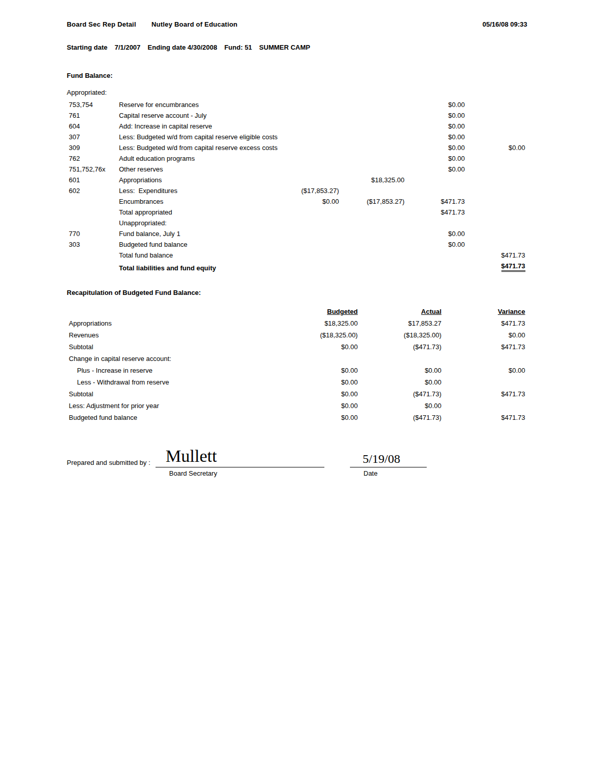Board Sec Rep Detail Nutley Board of Education
05/16/08 09:33
Starting date 7/1/2007 Ending date 4/30/2008 Fund: 51 SUMMER CAMP
Fund Balance:
Appropriated:
| 753,754 | Reserve for encumbrances | | | $0.00 | |
| 761 | Capital reserve account - July | | | $0.00 | |
| 604 | Add: Increase in capital reserve | | | $0.00 | |
| 307 | Less: Budgeted w/d from capital reserve eligible costs | | | $0.00 | |
| 309 | Less: Budgeted w/d from capital reserve excess costs | | | $0.00 | $0.00 |
| 762 | Adult education programs | | | $0.00 | |
| 751,752,76x | Other reserves | | | $0.00 | |
| 601 | Appropriations | | $18,325.00 | | |
| 602 | Less: Expenditures | ($17,853.27) | | | |
| | Encumbrances | $0.00 | ($17,853.27) | $471.73 | |
| | Total appropriated | | | $471.73 | |
| | Unappropriated: | | | | |
| 770 | Fund balance, July 1 | | | $0.00 | |
| 303 | Budgeted fund balance | | | $0.00 | |
| | Total fund balance | | | | $471.73 |
| | Total liabilities and fund equity | | | | $471.73 |
Recapitulation of Budgeted Fund Balance:
| | Budgeted | Actual | Variance |
| --- | --- | --- | --- |
| Appropriations | $18,325.00 | $17,853.27 | $471.73 |
| Revenues | ($18,325.00) | ($18,325.00) | $0.00 |
| Subtotal | $0.00 | ($471.73) | $471.73 |
| Change in capital reserve account: | | | |
| Plus - Increase in reserve | $0.00 | $0.00 | $0.00 |
| Less - Withdrawal from reserve | $0.00 | $0.00 | |
| Subtotal | $0.00 | ($471.73) | $471.73 |
| Less: Adjustment for prior year | $0.00 | $0.00 | |
| Budgeted fund balance | $0.00 | ($471.73) | $471.73 |
Prepared and submitted by :
Mullett
5/19/08
Board Secretary
Date